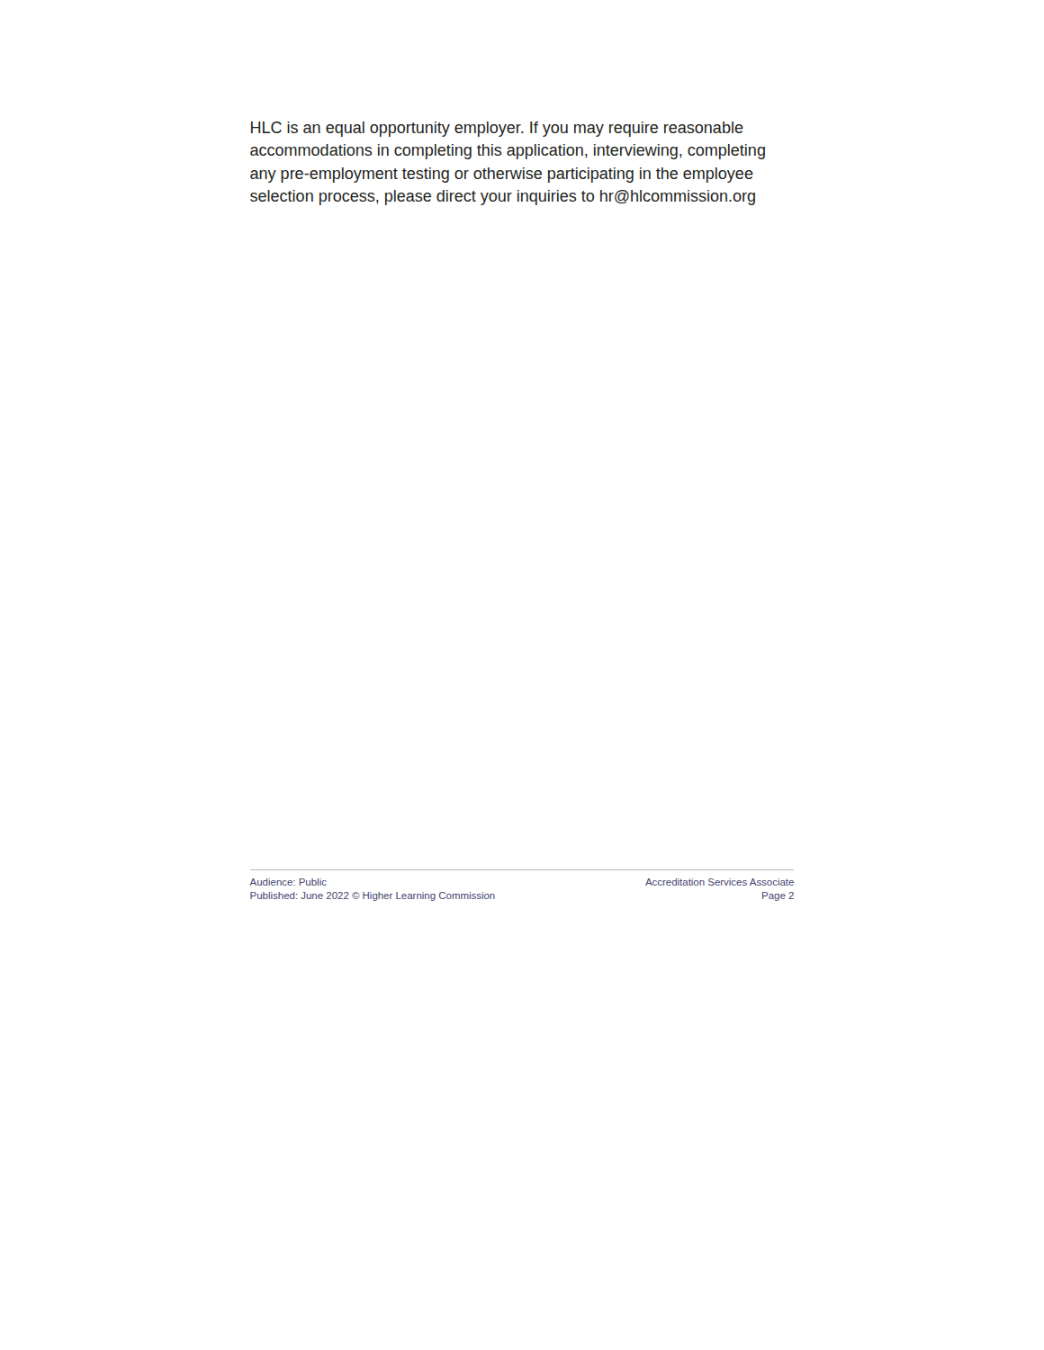HLC is an equal opportunity employer. If you may require reasonable accommodations in completing this application, interviewing, completing any pre-employment testing or otherwise participating in the employee selection process, please direct your inquiries to hr@hlcommission.org
Audience: Public
Published: June 2022 © Higher Learning Commission
Accreditation Services Associate
Page 2